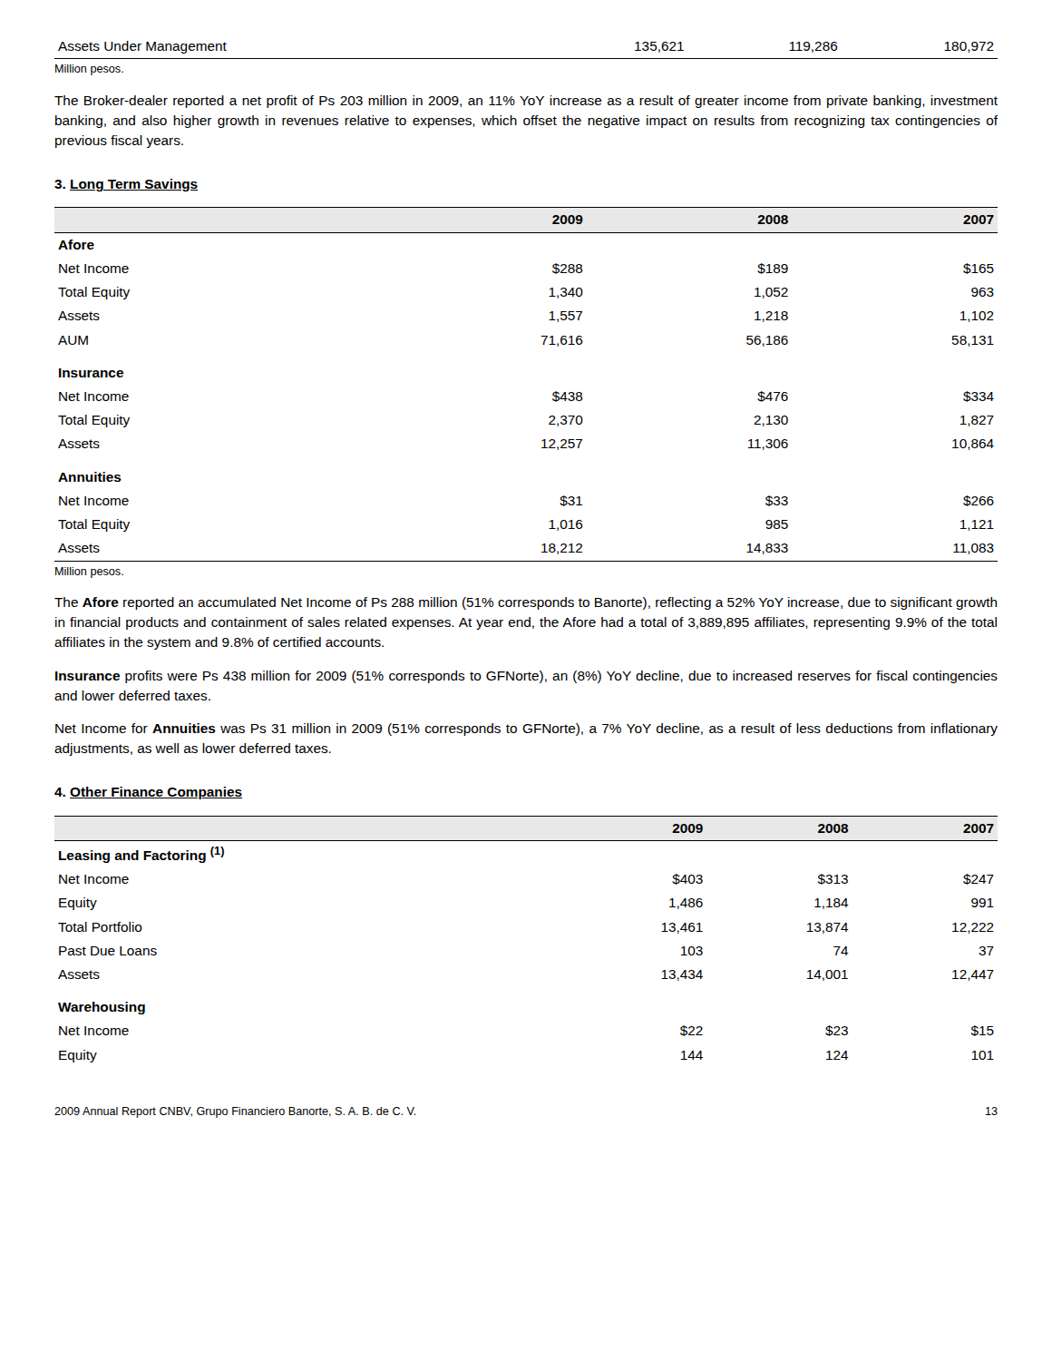| Assets Under Management | 135,621 | 119,286 | 180,972 |
Million pesos.
The Broker-dealer reported a net profit of Ps 203 million in 2009, an 11% YoY increase as a result of greater income from private banking, investment banking, and also higher growth in revenues relative to expenses, which offset the negative impact on results from recognizing tax contingencies of previous fiscal years.
3. Long Term Savings
| | 2009 | 2008 | 2007 |
| --- | --- | --- | --- |
| Afore | | | |
| Net Income | $288 | $189 | $165 |
| Total Equity | 1,340 | 1,052 | 963 |
| Assets | 1,557 | 1,218 | 1,102 |
| AUM | 71,616 | 56,186 | 58,131 |
| Insurance | | | |
| Net Income | $438 | $476 | $334 |
| Total Equity | 2,370 | 2,130 | 1,827 |
| Assets | 12,257 | 11,306 | 10,864 |
| Annuities | | | |
| Net Income | $31 | $33 | $266 |
| Total Equity | 1,016 | 985 | 1,121 |
| Assets | 18,212 | 14,833 | 11,083 |
Million pesos.
The Afore reported an accumulated Net Income of Ps 288 million (51% corresponds to Banorte), reflecting a 52% YoY increase, due to significant growth in financial products and containment of sales related expenses. At year end, the Afore had a total of 3,889,895 affiliates, representing 9.9% of the total affiliates in the system and 9.8% of certified accounts.
Insurance profits were Ps 438 million for 2009 (51% corresponds to GFNorte), an (8%) YoY decline, due to increased reserves for fiscal contingencies and lower deferred taxes.
Net Income for Annuities was Ps 31 million in 2009 (51% corresponds to GFNorte), a 7% YoY decline, as a result of less deductions from inflationary adjustments, as well as lower deferred taxes.
4. Other Finance Companies
| | 2009 | 2008 | 2007 |
| --- | --- | --- | --- |
| Leasing and Factoring (1) | | | |
| Net Income | $403 | $313 | $247 |
| Equity | 1,486 | 1,184 | 991 |
| Total Portfolio | 13,461 | 13,874 | 12,222 |
| Past Due Loans | 103 | 74 | 37 |
| Assets | 13,434 | 14,001 | 12,447 |
| Warehousing | | | |
| Net Income | $22 | $23 | $15 |
| Equity | 144 | 124 | 101 |
2009 Annual Report CNBV, Grupo Financiero Banorte, S. A. B. de C. V. 13